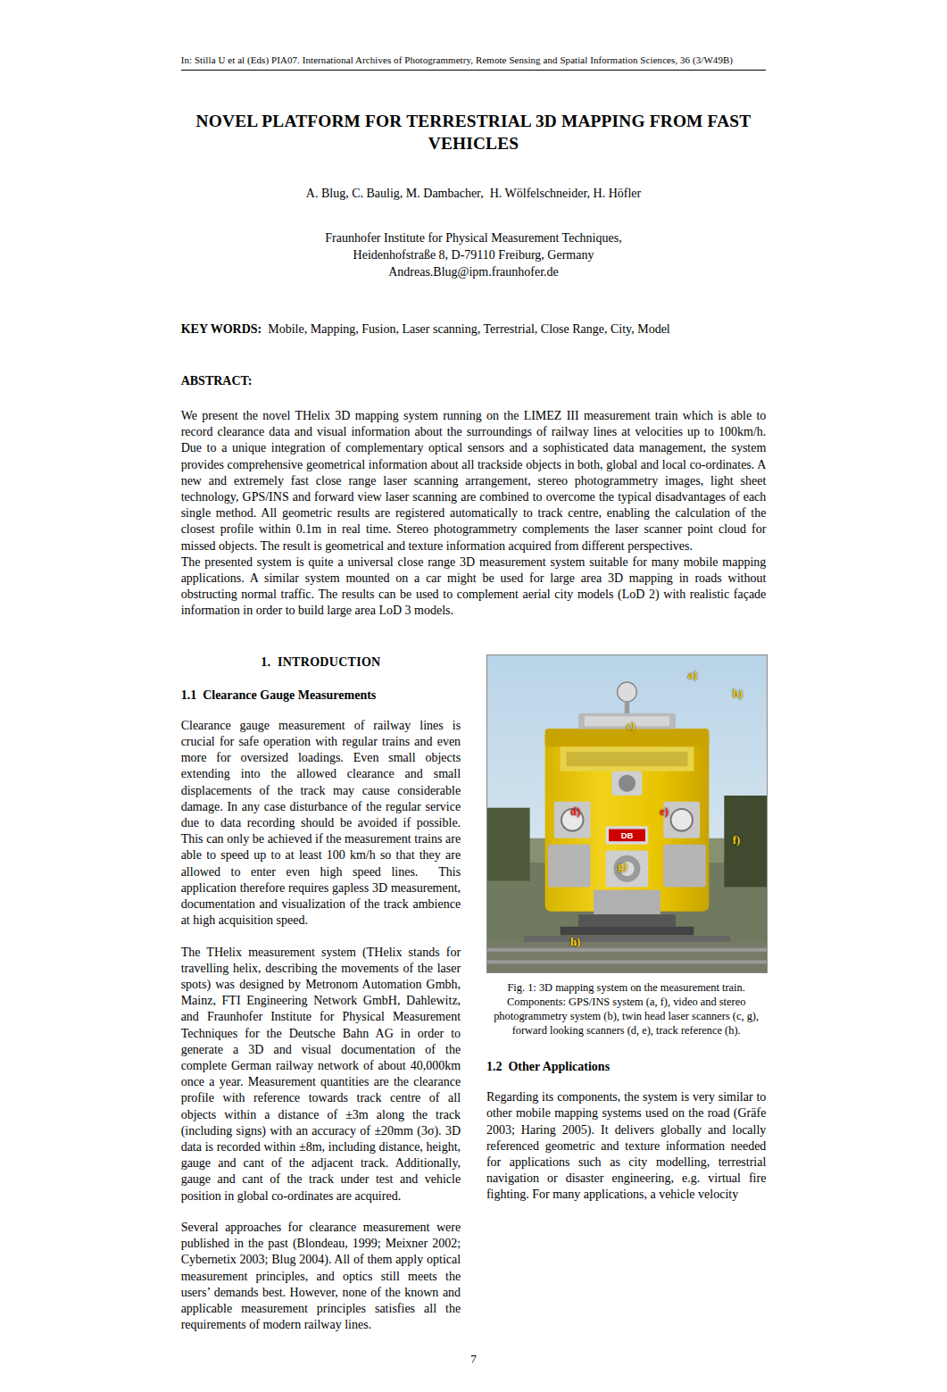In: Stilla U et al (Eds) PIA07. International Archives of Photogrammetry, Remote Sensing and Spatial Information Sciences, 36 (3/W49B)
NOVEL PLATFORM FOR TERRESTRIAL 3D MAPPING FROM FAST VEHICLES
A. Blug, C. Baulig, M. Dambacher, H. Wölfelschneider, H. Höfler
Fraunhofer Institute for Physical Measurement Techniques,
Heidenhofstraße 8, D-79110 Freiburg, Germany
Andreas.Blug@ipm.fraunhofer.de
KEY WORDS: Mobile, Mapping, Fusion, Laser scanning, Terrestrial, Close Range, City, Model
ABSTRACT:
We present the novel THelix 3D mapping system running on the LIMEZ III measurement train which is able to record clearance data and visual information about the surroundings of railway lines at velocities up to 100km/h. Due to a unique integration of complementary optical sensors and a sophisticated data management, the system provides comprehensive geometrical information about all trackside objects in both, global and local co-ordinates. A new and extremely fast close range laser scanning arrangement, stereo photogrammetry images, light sheet technology, GPS/INS and forward view laser scanning are combined to overcome the typical disadvantages of each single method. All geometric results are registered automatically to track centre, enabling the calculation of the closest profile within 0.1m in real time. Stereo photogrammetry complements the laser scanner point cloud for missed objects. The result is geometrical and texture information acquired from different perspectives.
The presented system is quite a universal close range 3D measurement system suitable for many mobile mapping applications. A similar system mounted on a car might be used for large area 3D mapping in roads without obstructing normal traffic. The results can be used to complement aerial city models (LoD 2) with realistic façade information in order to build large area LoD 3 models.
1. INTRODUCTION
1.1 Clearance Gauge Measurements
Clearance gauge measurement of railway lines is crucial for safe operation with regular trains and even more for oversized loadings. Even small objects extending into the allowed clearance and small displacements of the track may cause considerable damage. In any case disturbance of the regular service due to data recording should be avoided if possible. This can only be achieved if the measurement trains are able to speed up to at least 100 km/h so that they are allowed to enter even high speed lines. This application therefore requires gapless 3D measurement, documentation and visualization of the track ambience at high acquisition speed.
The THelix measurement system (THelix stands for travelling helix, describing the movements of the laser spots) was designed by Metronom Automation Gmbh, Mainz, FTI Engineering Network GmbH, Dahlewitz, and Fraunhofer Institute for Physical Measurement Techniques for the Deutsche Bahn AG in order to generate a 3D and visual documentation of the complete German railway network of about 40,000km once a year. Measurement quantities are the clearance profile with reference towards track centre of all objects within a distance of ±3m along the track (including signs) with an accuracy of ±20mm (3σ). 3D data is recorded within ±8m, including distance, height, gauge and cant of the adjacent track. Additionally, gauge and cant of the track under test and vehicle position in global co-ordinates are acquired.
Several approaches for clearance measurement were published in the past (Blondeau, 1999; Meixner 2002; Cybernetix 2003; Blug 2004). All of them apply optical measurement principles, and optics still meets the users’ demands best. However, none of the known and applicable measurement principles satisfies all the requirements of modern railway lines.
a) b) c) d) e) f) g) h)
Fig. 1: 3D mapping system on the measurement train.
Components: GPS/INS system (a, f), video and stereo photogrammetry system (b), twin head laser scanners (c, g), forward looking scanners (d, e), track reference (h).
1.2 Other Applications
Regarding its components, the system is very similar to other mobile mapping systems used on the road (Gräfe 2003; Haring 2005). It delivers globally and locally referenced geometric and texture information needed for applications such as city modelling, terrestrial navigation or disaster engineering, e.g. virtual fire fighting. For many applications, a vehicle velocity
7